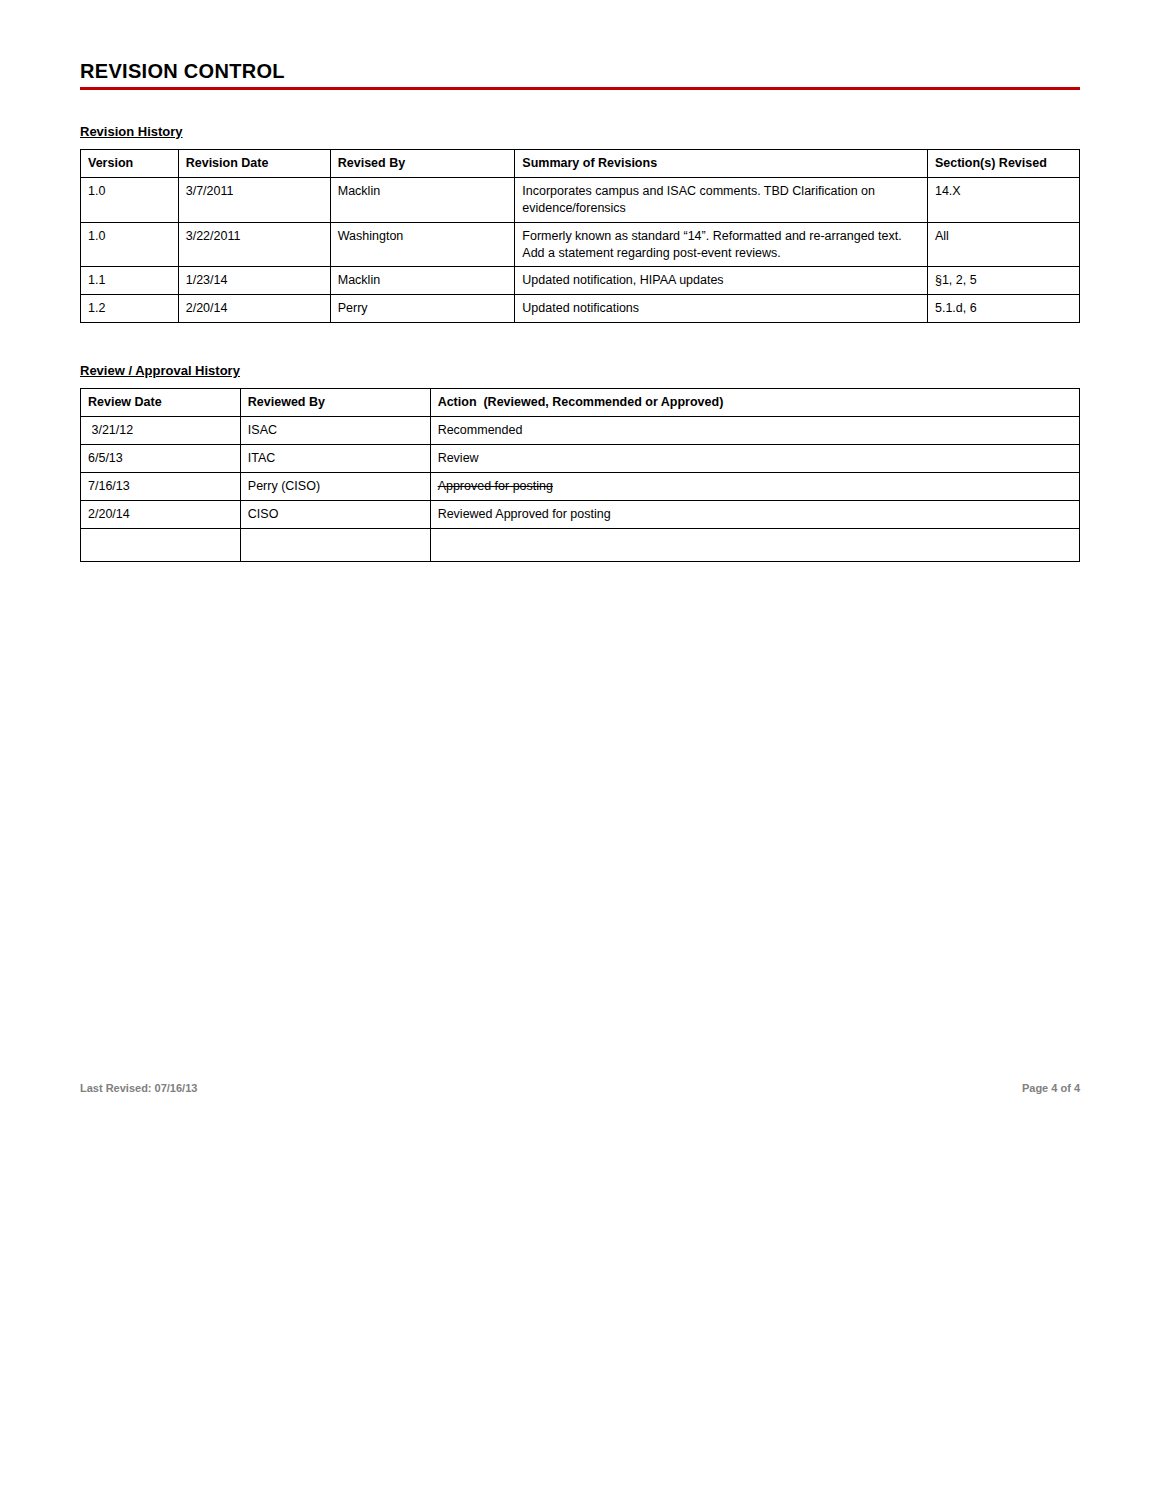REVISION CONTROL
Revision History
| Version | Revision Date | Revised By | Summary of Revisions | Section(s) Revised |
| --- | --- | --- | --- | --- |
| 1.0 | 3/7/2011 | Macklin | Incorporates campus and ISAC comments. TBD Clarification on evidence/forensics | 14.X |
| 1.0 | 3/22/2011 | Washington | Formerly known as standard “14”. Reformatted and re-arranged text. Add a statement regarding post-event reviews. | All |
| 1.1 | 1/23/14 | Macklin | Updated notification, HIPAA updates | §1, 2, 5 |
| 1.2 | 2/20/14 | Perry | Updated notifications | 5.1.d, 6 |
Review / Approval History
| Review Date | Reviewed By | Action (Reviewed, Recommended or Approved) |
| --- | --- | --- |
| 3/21/12 | ISAC | Recommended |
| 6/5/13 | ITAC | Review |
| 7/16/13 | Perry (CISO) | Approved for posting |
| 2/20/14 | CISO | Reviewed Approved for posting |
Last Revised: 07/16/13 Page 4 of 4